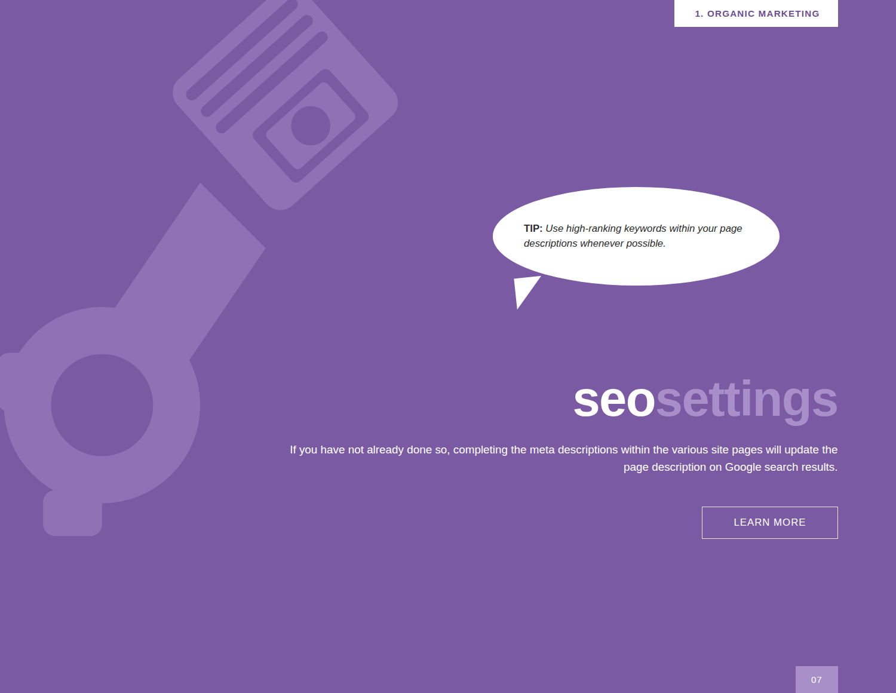1. ORGANIC MARKETING
TIP: Use high-ranking keywords within your page descriptions whenever possible.
seo settings
If you have not already done so, completing the meta descriptions within the various site pages will update the page description on Google search results.
LEARN MORE
07